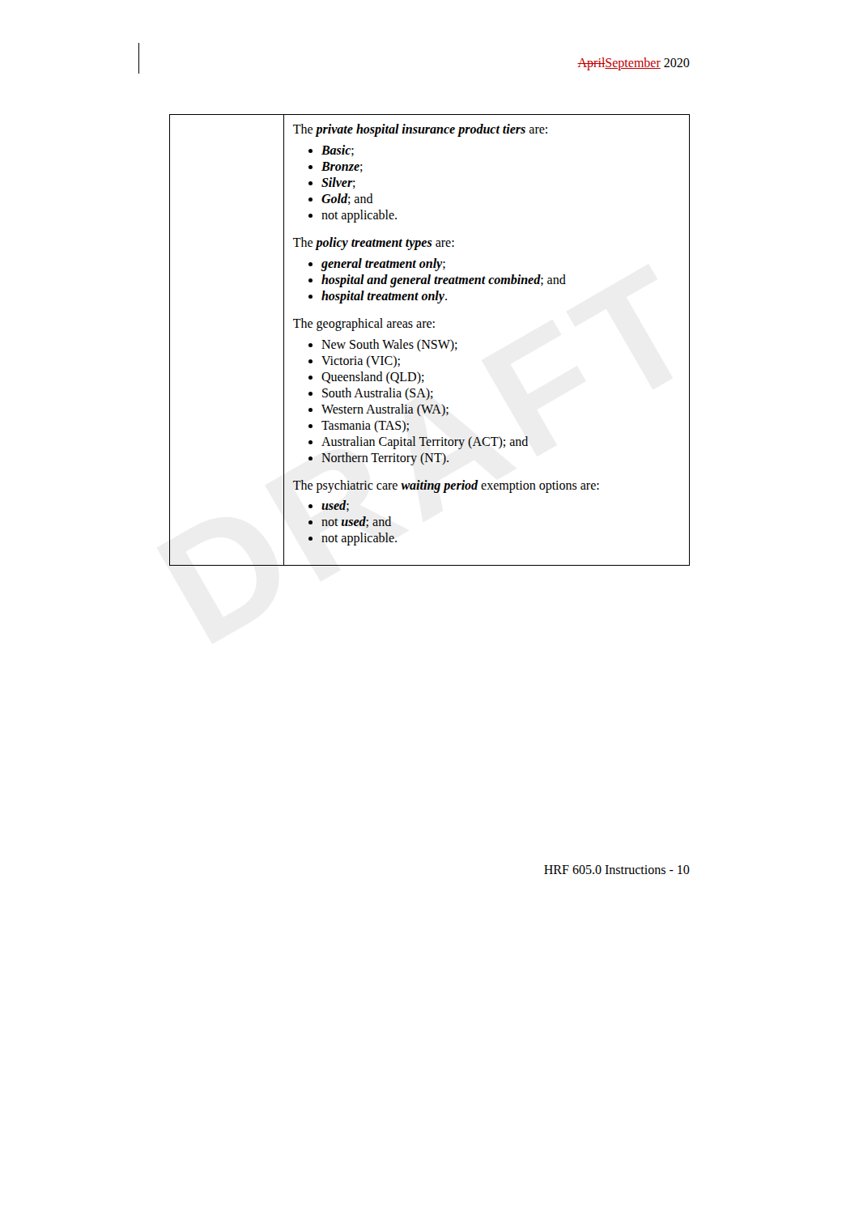DRAFT
April September 2020
| | The private hospital insurance product tiers are: Basic ; Bronze ; Silver ; Gold ; and not applicable. The policy treatment types are: general treatment only ; hospital and general treatment combined ; and hospital treatment only . The geographical areas are: New South Wales (NSW); Victoria (VIC); Queensland (QLD); South Australia (SA); Western Australia (WA); Tasmania (TAS); Australian Capital Territory (ACT); and Northern Territory (NT). The psychiatric care waiting period exemption options are: used ; not used ; and not applicable. |
HRF 605.0 Instructions - 10